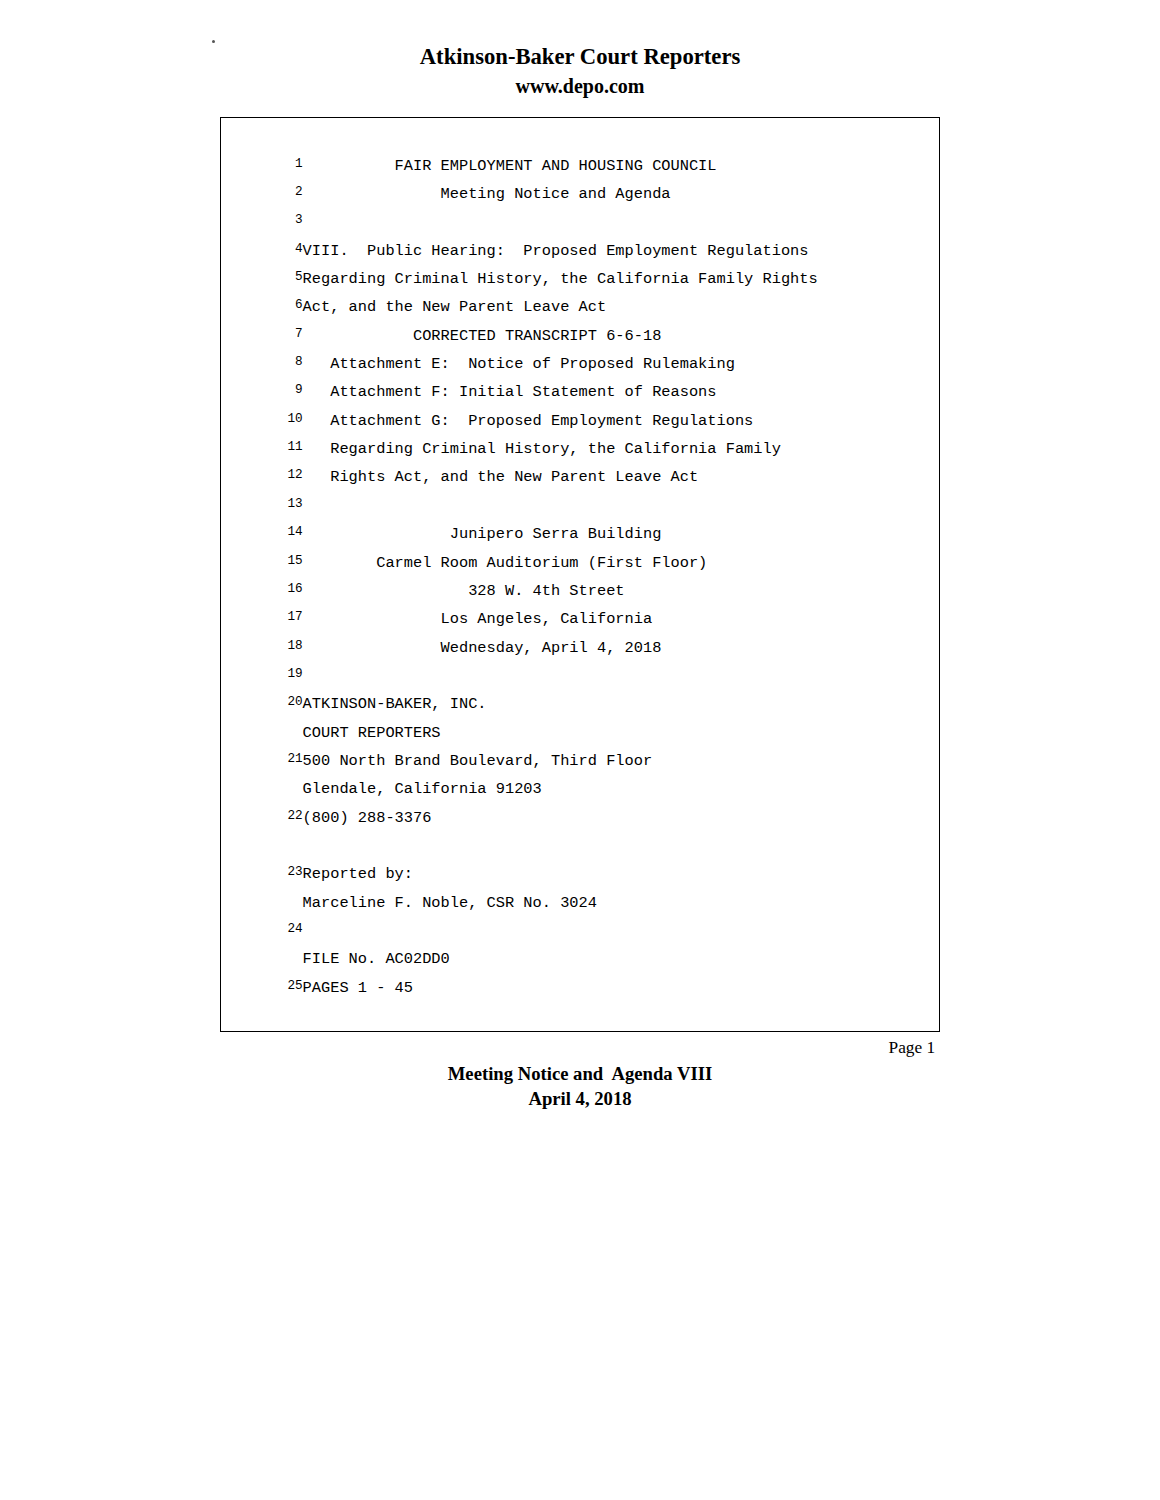Atkinson-Baker Court Reporters
www.depo.com
| 1 | FAIR EMPLOYMENT AND HOUSING COUNCIL |
| 2 | Meeting Notice and Agenda |
| 3 | |
| 4 | VIII. Public Hearing: Proposed Employment Regulations |
| 5 | Regarding Criminal History, the California Family Rights |
| 6 | Act, and the New Parent Leave Act |
| 7 | CORRECTED TRANSCRIPT 6-6-18 |
| 8 | Attachment E: Notice of Proposed Rulemaking |
| 9 | Attachment F: Initial Statement of Reasons |
| 10 | Attachment G: Proposed Employment Regulations |
| 11 | Regarding Criminal History, the California Family |
| 12 | Rights Act, and the New Parent Leave Act |
| 13 | |
| 14 | Junipero Serra Building |
| 15 | Carmel Room Auditorium (First Floor) |
| 16 | 328 W. 4th Street |
| 17 | Los Angeles, California |
| 18 | Wednesday, April 4, 2018 |
| 19 | |
| 20 | ATKINSON-BAKER, INC. |
| | COURT REPORTERS |
| 21 | 500 North Brand Boulevard, Third Floor |
| | Glendale, California 91203 |
| 22 | (800) 288-3376 |
| 23 | Reported by: |
| | Marceline F. Noble, CSR No. 3024 |
| 24 | |
| | FILE No. AC02DD0 |
| 25 | PAGES 1 - 45 |
Page 1
Meeting Notice and Agenda VIII
April 4, 2018